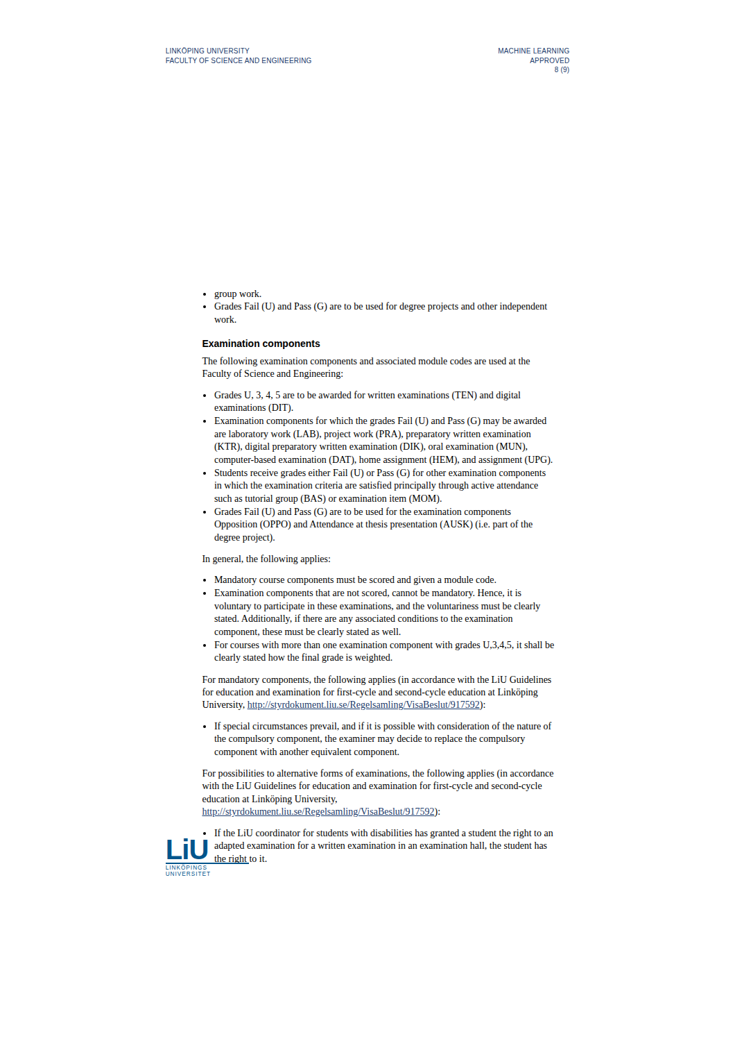LINKÖPING UNIVERSITY
FACULTY OF SCIENCE AND ENGINEERING
MACHINE LEARNING
APPROVED
8 (9)
group work.
Grades Fail (U) and Pass (G) are to be used for degree projects and other independent work.
Examination components
The following examination components and associated module codes are used at the Faculty of Science and Engineering:
Grades U, 3, 4, 5 are to be awarded for written examinations (TEN) and digital examinations (DIT).
Examination components for which the grades Fail (U) and Pass (G) may be awarded are laboratory work (LAB), project work (PRA), preparatory written examination (KTR), digital preparatory written examination (DIK), oral examination (MUN), computer-based examination (DAT), home assignment (HEM), and assignment (UPG).
Students receive grades either Fail (U) or Pass (G) for other examination components in which the examination criteria are satisfied principally through active attendance such as tutorial group (BAS) or examination item (MOM).
Grades Fail (U) and Pass (G) are to be used for the examination components Opposition (OPPO) and Attendance at thesis presentation (AUSK) (i.e. part of the degree project).
In general, the following applies:
Mandatory course components must be scored and given a module code.
Examination components that are not scored, cannot be mandatory. Hence, it is voluntary to participate in these examinations, and the voluntariness must be clearly stated. Additionally, if there are any associated conditions to the examination component, these must be clearly stated as well.
For courses with more than one examination component with grades U,3,4,5, it shall be clearly stated how the final grade is weighted.
For mandatory components, the following applies (in accordance with the LiU Guidelines for education and examination for first-cycle and second-cycle education at Linköping University, http://styrdokument.liu.se/Regelsamling/VisaBeslut/917592):
If special circumstances prevail, and if it is possible with consideration of the nature of the compulsory component, the examiner may decide to replace the compulsory component with another equivalent component.
For possibilities to alternative forms of examinations, the following applies (in accordance with the LiU Guidelines for education and examination for first-cycle and second-cycle education at Linköping University, http://styrdokument.liu.se/Regelsamling/VisaBeslut/917592):
If the LiU coordinator for students with disabilities has granted a student the right to an adapted examination for a written examination in an examination hall, the student has the right to it.
LiU
LINKÖPINGS UNIVERSITET